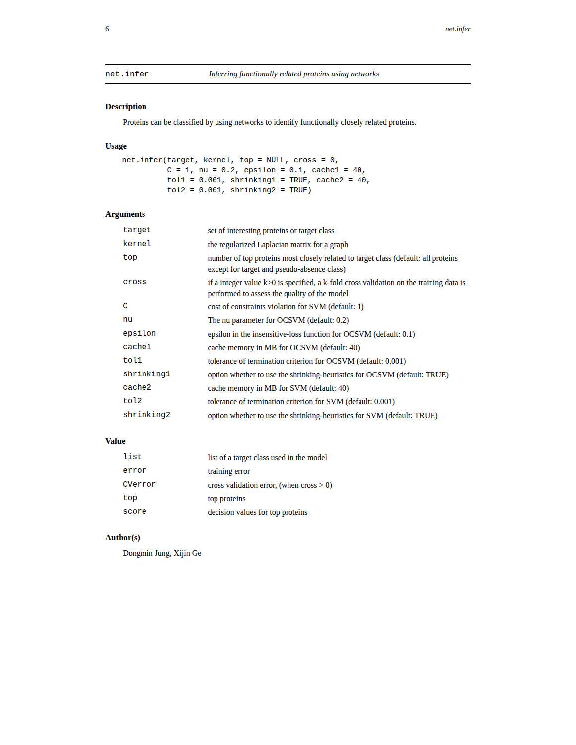6 net.infer
net.infer Inferring functionally related proteins using networks
Description
Proteins can be classified by using networks to identify functionally closely related proteins.
Usage
net.infer(target, kernel, top = NULL, cross = 0,
          C = 1, nu = 0.2, epsilon = 0.1, cache1 = 40,
          tol1 = 0.001, shrinking1 = TRUE, cache2 = 40,
          tol2 = 0.001, shrinking2 = TRUE)
Arguments
| target | set of interesting proteins or target class |
| kernel | the regularized Laplacian matrix for a graph |
| top | number of top proteins most closely related to target class (default: all proteins except for target and pseudo-absence class) |
| cross | if a integer value k>0 is specified, a k-fold cross validation on the training data is performed to assess the quality of the model |
| C | cost of constraints violation for SVM (default: 1) |
| nu | The nu parameter for OCSVM (default: 0.2) |
| epsilon | epsilon in the insensitive-loss function for OCSVM (default: 0.1) |
| cache1 | cache memory in MB for OCSVM (default: 40) |
| tol1 | tolerance of termination criterion for OCSVM (default: 0.001) |
| shrinking1 | option whether to use the shrinking-heuristics for OCSVM (default: TRUE) |
| cache2 | cache memory in MB for SVM (default: 40) |
| tol2 | tolerance of termination criterion for SVM (default: 0.001) |
| shrinking2 | option whether to use the shrinking-heuristics for SVM (default: TRUE) |
Value
| list | list of a target class used in the model |
| error | training error |
| CVerror | cross validation error, (when cross > 0) |
| top | top proteins |
| score | decision values for top proteins |
Author(s)
Dongmin Jung, Xijin Ge